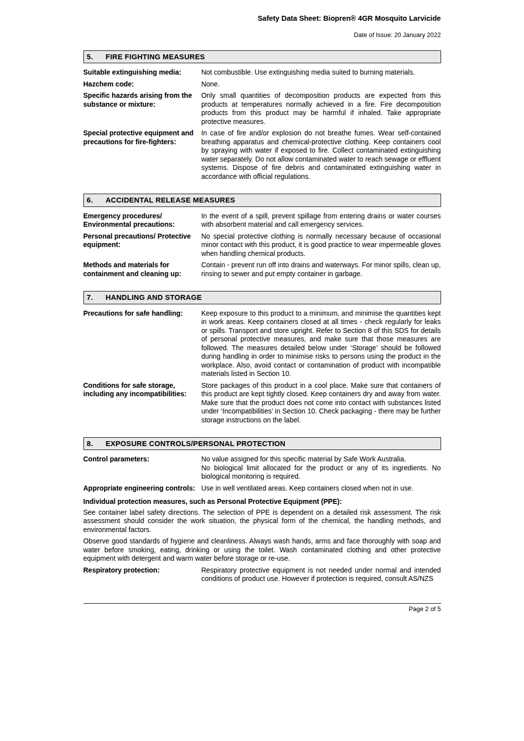Safety Data Sheet: Biopren® 4GR Mosquito Larvicide
Date of Issue: 20 January 2022
5. FIRE FIGHTING MEASURES
| Suitable extinguishing media: | Not combustible. Use extinguishing media suited to burning materials. |
| Hazchem code: | None. |
| Specific hazards arising from the substance or mixture: | Only small quantities of decomposition products are expected from this products at temperatures normally achieved in a fire. Fire decomposition products from this product may be harmful if inhaled. Take appropriate protective measures. |
| Special protective equipment and precautions for fire-fighters: | In case of fire and/or explosion do not breathe fumes. Wear self-contained breathing apparatus and chemical-protective clothing. Keep containers cool by spraying with water if exposed to fire. Collect contaminated extinguishing water separately. Do not allow contaminated water to reach sewage or effluent systems. Dispose of fire debris and contaminated extinguishing water in accordance with official regulations. |
6. ACCIDENTAL RELEASE MEASURES
| Emergency procedures/ Environmental precautions: | In the event of a spill, prevent spillage from entering drains or water courses with absorbent material and call emergency services. |
| Personal precautions/ Protective equipment: | No special protective clothing is normally necessary because of occasional minor contact with this product, it is good practice to wear impermeable gloves when handling chemical products. |
| Methods and materials for containment and cleaning up: | Contain - prevent run off into drains and waterways. For minor spills, clean up, rinsing to sewer and put empty container in garbage. |
7. HANDLING AND STORAGE
| Precautions for safe handling: | Keep exposure to this product to a minimum, and minimise the quantities kept in work areas. Keep containers closed at all times - check regularly for leaks or spills. Transport and store upright. Refer to Section 8 of this SDS for details of personal protective measures, and make sure that those measures are followed. The measures detailed below under ‘Storage’ should be followed during handling in order to minimise risks to persons using the product in the workplace. Also, avoid contact or contamination of product with incompatible materials listed in Section 10. |
| Conditions for safe storage, including any incompatibilities: | Store packages of this product in a cool place. Make sure that containers of this product are kept tightly closed. Keep containers dry and away from water. Make sure that the product does not come into contact with substances listed under ‘Incompatibilities’ in Section 10. Check packaging - there may be further storage instructions on the label. |
8. EXPOSURE CONTROLS/PERSONAL PROTECTION
| Control parameters: | No value assigned for this specific material by Safe Work Australia. No biological limit allocated for the product or any of its ingredients. No biological monitoring is required. |
| Appropriate engineering controls: | Use in well ventilated areas. Keep containers closed when not in use. |
Individual protection measures, such as Personal Protective Equipment (PPE):
See container label safety directions. The selection of PPE is dependent on a detailed risk assessment. The risk assessment should consider the work situation, the physical form of the chemical, the handling methods, and environmental factors.
Observe good standards of hygiene and cleanliness. Always wash hands, arms and face thoroughly with soap and water before smoking, eating, drinking or using the toilet. Wash contaminated clothing and other protective equipment with detergent and warm water before storage or re-use.
| Respiratory protection: | Respiratory protective equipment is not needed under normal and intended conditions of product use. However if protection is required, consult AS/NZS |
Page 2 of 5